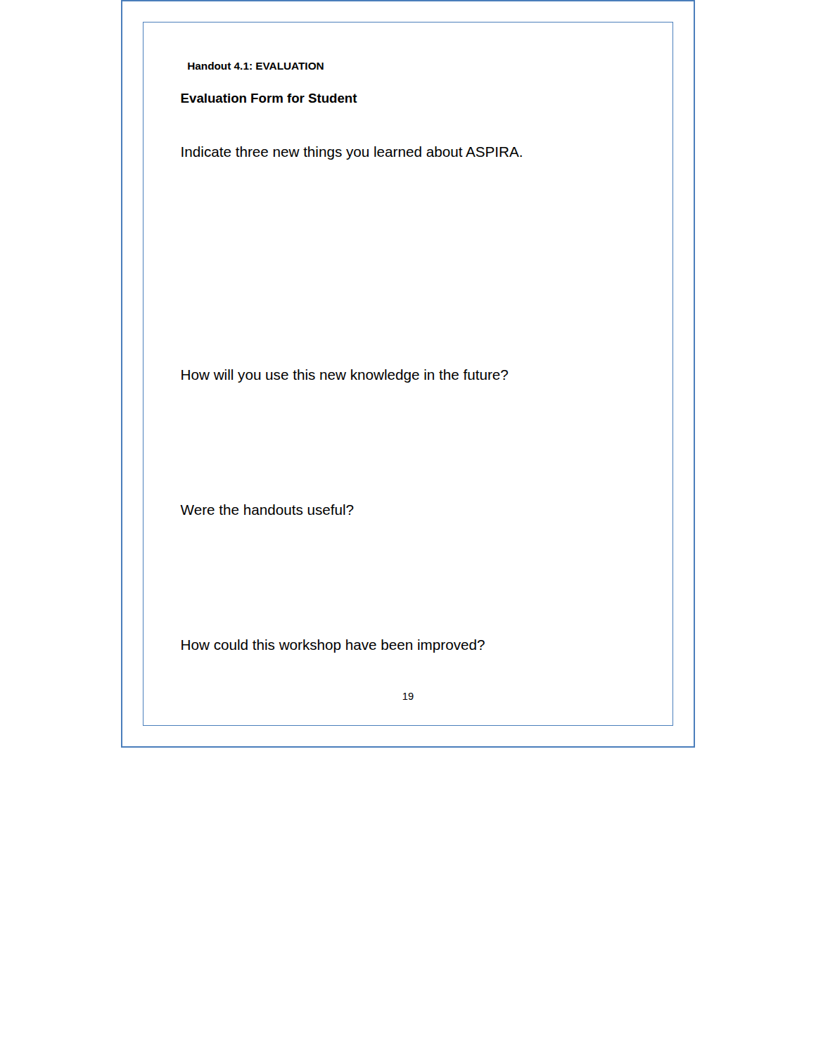Handout 4.1: EVALUATION
Evaluation Form for Student
Indicate three new things you learned about ASPIRA.
How will you use this new knowledge in the future?
Were the handouts useful?
How could this workshop have been improved?
19